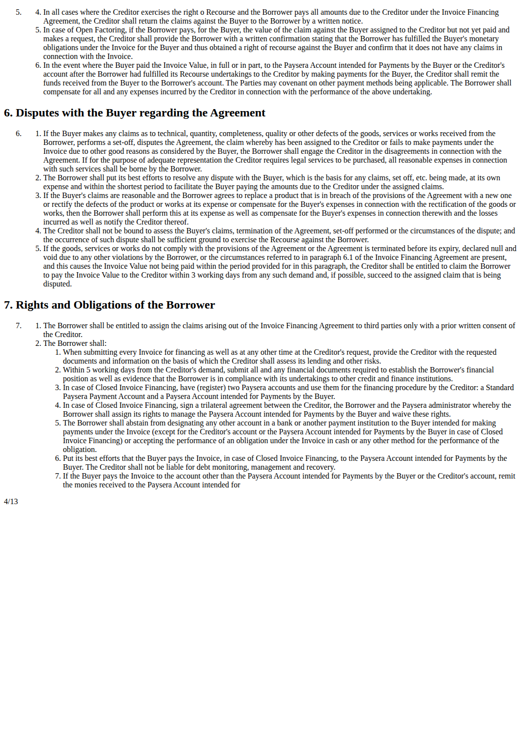In all cases where the Creditor exercises the right o Recourse and the Borrower pays all amounts due to the Creditor under the Invoice Financing Agreement, the Creditor shall return the claims against the Buyer to the Borrower by a written notice.
In case of Open Factoring, if the Borrower pays, for the Buyer, the value of the claim against the Buyer assigned to the Creditor but not yet paid and makes a request, the Creditor shall provide the Borrower with a written confirmation stating that the Borrower has fulfilled the Buyer's monetary obligations under the Invoice for the Buyer and thus obtained a right of recourse against the Buyer and confirm that it does not have any claims in connection with the Invoice.
In the event where the Buyer paid the Invoice Value, in full or in part, to the Paysera Account intended for Payments by the Buyer or the Creditor's account after the Borrower had fulfilled its Recourse undertakings to the Creditor by making payments for the Buyer, the Creditor shall remit the funds received from the Buyer to the Borrower's account. The Parties may covenant on other payment methods being applicable. The Borrower shall compensate for all and any expenses incurred by the Creditor in connection with the performance of the above undertaking.
6. Disputes with the Buyer regarding the Agreement
If the Buyer makes any claims as to technical, quantity, completeness, quality or other defects of the goods, services or works received from the Borrower, performs a set-off, disputes the Agreement, the claim whereby has been assigned to the Creditor or fails to make payments under the Invoice due to other good reasons as considered by the Buyer, the Borrower shall engage the Creditor in the disagreements in connection with the Agreement. If for the purpose of adequate representation the Creditor requires legal services to be purchased, all reasonable expenses in connection with such services shall be borne by the Borrower.
The Borrower shall put its best efforts to resolve any dispute with the Buyer, which is the basis for any claims, set off, etc. being made, at its own expense and within the shortest period to facilitate the Buyer paying the amounts due to the Creditor under the assigned claims.
If the Buyer's claims are reasonable and the Borrower agrees to replace a product that is in breach of the provisions of the Agreement with a new one or rectify the defects of the product or works at its expense or compensate for the Buyer's expenses in connection with the rectification of the goods or works, then the Borrower shall perform this at its expense as well as compensate for the Buyer's expenses in connection therewith and the losses incurred as well as notify the Creditor thereof.
The Creditor shall not be bound to assess the Buyer's claims, termination of the Agreement, set-off performed or the circumstances of the dispute; and the occurrence of such dispute shall be sufficient ground to exercise the Recourse against the Borrower.
If the goods, services or works do not comply with the provisions of the Agreement or the Agreement is terminated before its expiry, declared null and void due to any other violations by the Borrower, or the circumstances referred to in paragraph 6.1 of the Invoice Financing Agreement are present, and this causes the Invoice Value not being paid within the period provided for in this paragraph, the Creditor shall be entitled to claim the Borrower to pay the Invoice Value to the Creditor within 3 working days from any such demand and, if possible, succeed to the assigned claim that is being disputed.
7. Rights and Obligations of the Borrower
The Borrower shall be entitled to assign the claims arising out of the Invoice Financing Agreement to third parties only with a prior written consent of the Creditor.
The Borrower shall:
When submitting every Invoice for financing as well as at any other time at the Creditor's request, provide the Creditor with the requested documents and information on the basis of which the Creditor shall assess its lending and other risks.
Within 5 working days from the Creditor's demand, submit all and any financial documents required to establish the Borrower's financial position as well as evidence that the Borrower is in compliance with its undertakings to other credit and finance institutions.
In case of Closed Invoice Financing, have (register) two Paysera accounts and use them for the financing procedure by the Creditor: a Standard Paysera Payment Account and a Paysera Account intended for Payments by the Buyer.
In case of Closed Invoice Financing, sign a trilateral agreement between the Creditor, the Borrower and the Paysera administrator whereby the Borrower shall assign its rights to manage the Paysera Account intended for Payments by the Buyer and waive these rights.
The Borrower shall abstain from designating any other account in a bank or another payment institution to the Buyer intended for making payments under the Invoice (except for the Creditor's account or the Paysera Account intended for Payments by the Buyer in case of Closed Invoice Financing) or accepting the performance of an obligation under the Invoice in cash or any other method for the performance of the obligation.
Put its best efforts that the Buyer pays the Invoice, in case of Closed Invoice Financing, to the Paysera Account intended for Payments by the Buyer. The Creditor shall not be liable for debt monitoring, management and recovery.
If the Buyer pays the Invoice to the account other than the Paysera Account intended for Payments by the Buyer or the Creditor's account, remit the monies received to the Paysera Account intended for
4/13